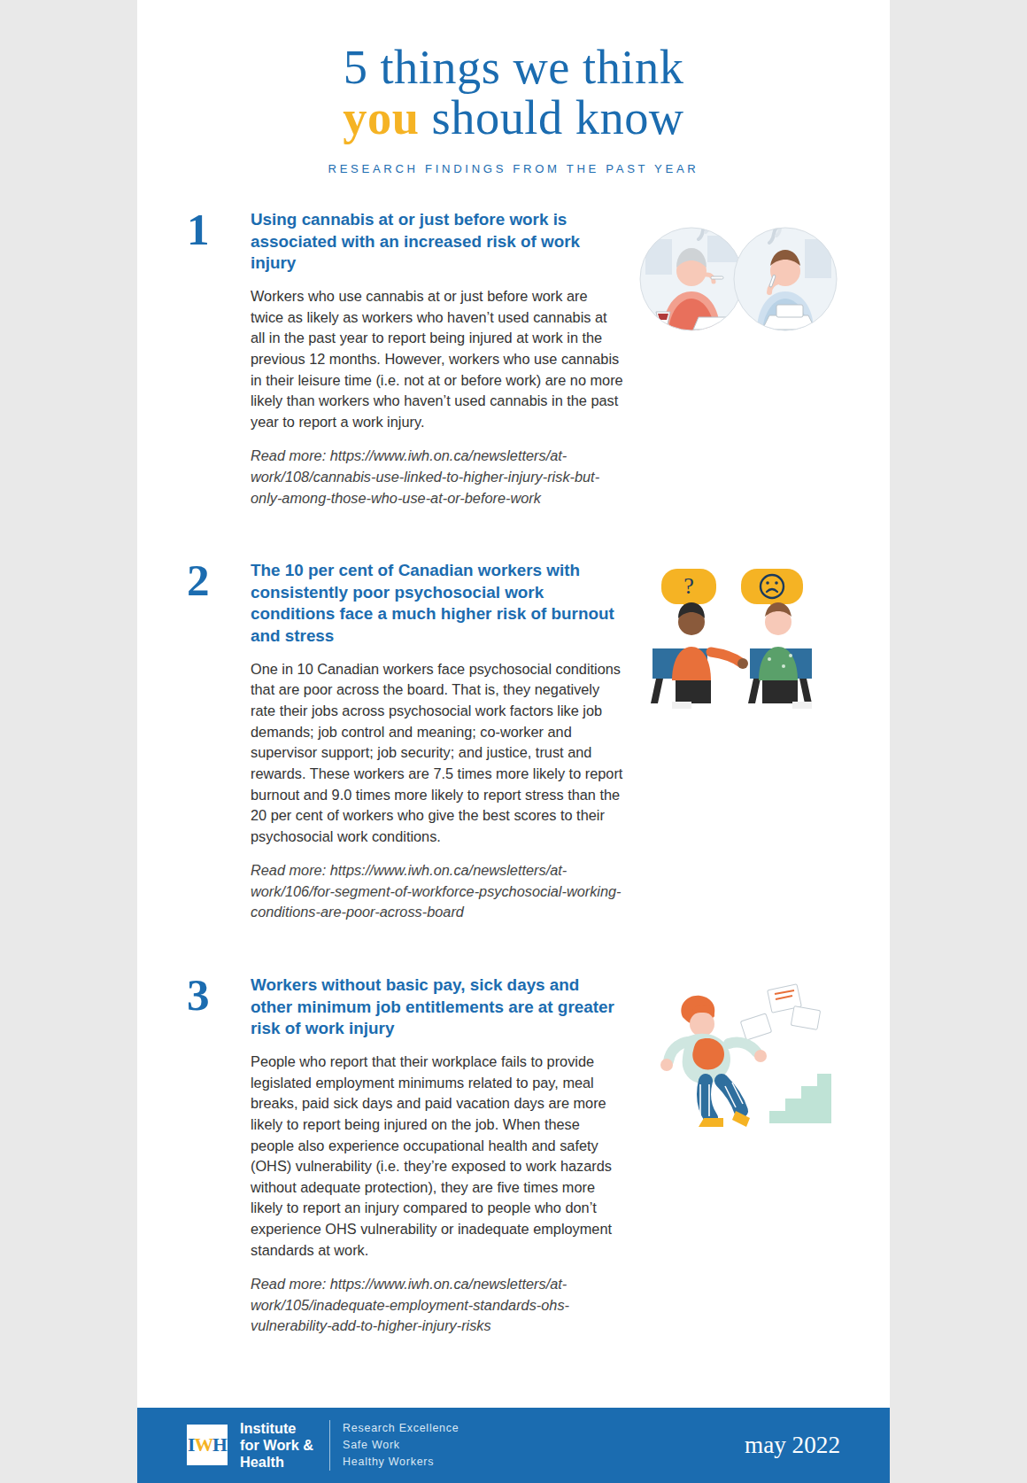5 things we thinkyou should know
Research findings from the past year
1
Using cannabis at or just before work is associated with an increased risk of work injury
Workers who use cannabis at or just before work are twice as likely as workers who haven’t used cannabis at all in the past year to report being injured at work in the previous 12 months. However, workers who use cannabis in their leisure time (i.e. not at or before work) are no more likely than workers who haven’t used cannabis in the past year to report a work injury.
Read more: https://www.iwh.on.ca/newsletters/at-work/108/cannabis-use-linked-to-higher-injury-risk-but-only-among-those-who-use-at-or-before-work
2
The 10 per cent of Canadian workers with consistently poor psychosocial work conditions face a much higher risk of burnout and stress
One in 10 Canadian workers face psychosocial conditions that are poor across the board. That is, they negatively rate their jobs across psychosocial work factors like job demands; job control and meaning; co-worker and supervisor support; job security; and justice, trust and rewards. These workers are 7.5 times more likely to report burnout and 9.0 times more likely to report stress than the 20 per cent of workers who give the best scores to their psychosocial work conditions.
Read more: https://www.iwh.on.ca/newsletters/at-work/106/for-segment-of-workforce-psychosocial-working-conditions-are-poor-across-board
?
3
Workers without basic pay, sick days and other minimum job entitlements are at greater risk of work injury
People who report that their workplace fails to provide legislated employment minimums related to pay, meal breaks, paid sick days and paid vacation days are more likely to report being injured on the job. When these people also experience occupational health and safety (OHS) vulnerability (i.e. they’re exposed to work hazards without adequate protection), they are five times more likely to report an injury compared to people who don’t experience OHS vulnerability or inadequate employment standards at work.
Read more: https://www.iwh.on.ca/newsletters/at-work/105/inadequate-employment-standards-ohs-vulnerability-add-to-higher-injury-risks
IWH
Institute
for Work &
Health
Research Excellence
Safe Work
Healthy Workers
may 2022